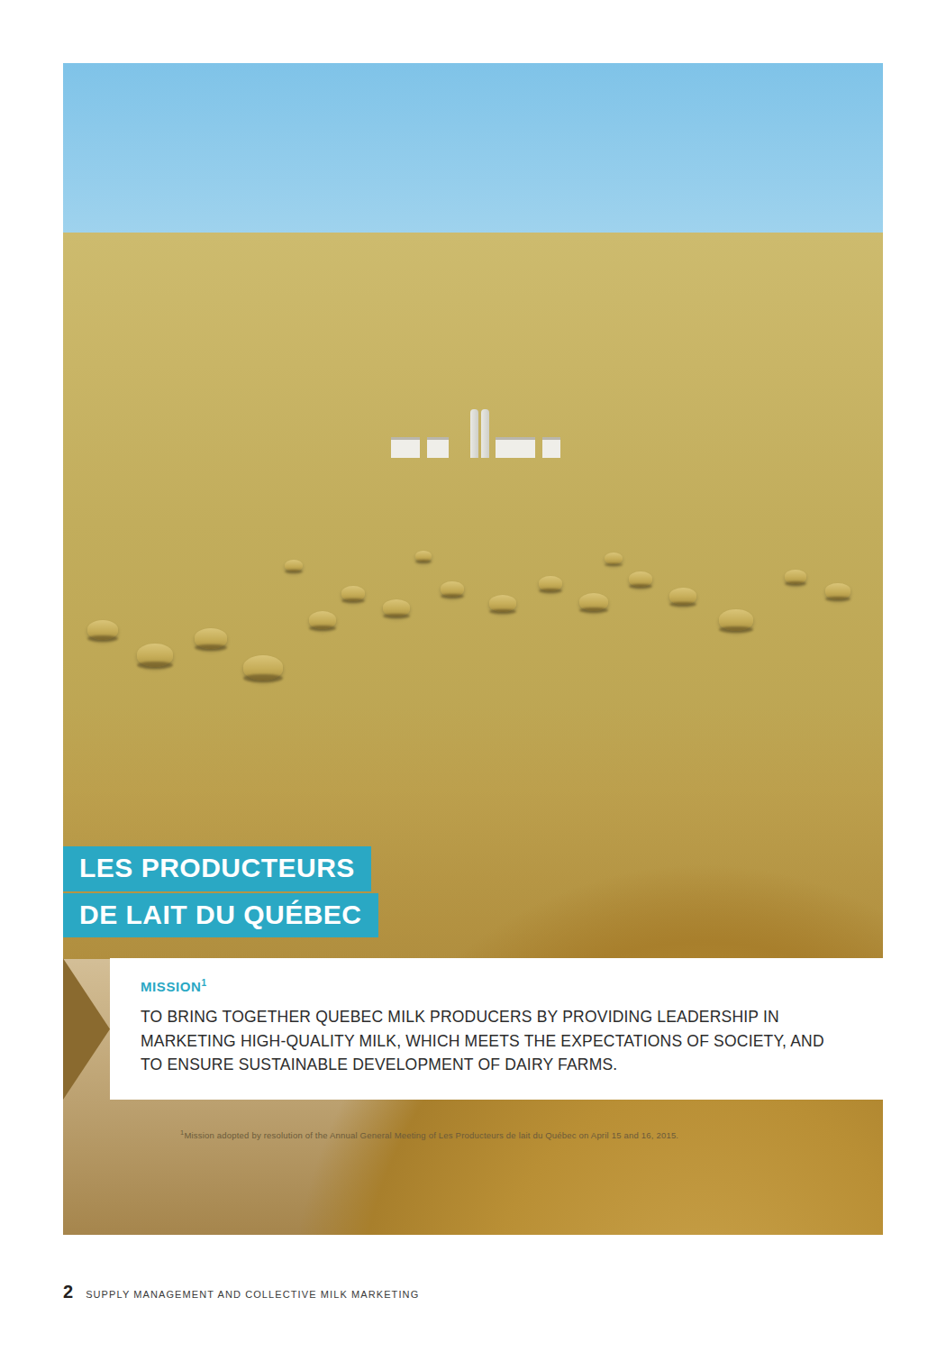LES PRODUCTEURS DE LAIT DU QUÉBEC
MISSION1
TO BRING TOGETHER QUEBEC MILK PRODUCERS BY PROVIDING LEADERSHIP IN MARKETING HIGH-QUALITY MILK, WHICH MEETS THE EXPECTATIONS OF SOCIETY, AND TO ENSURE SUSTAINABLE DEVELOPMENT OF DAIRY FARMS.
1Mission adopted by resolution of the Annual General Meeting of Les Producteurs de lait du Québec on April 15 and 16, 2015.
2 SUPPLY MANAGEMENT AND COLLECTIVE MILK MARKETING